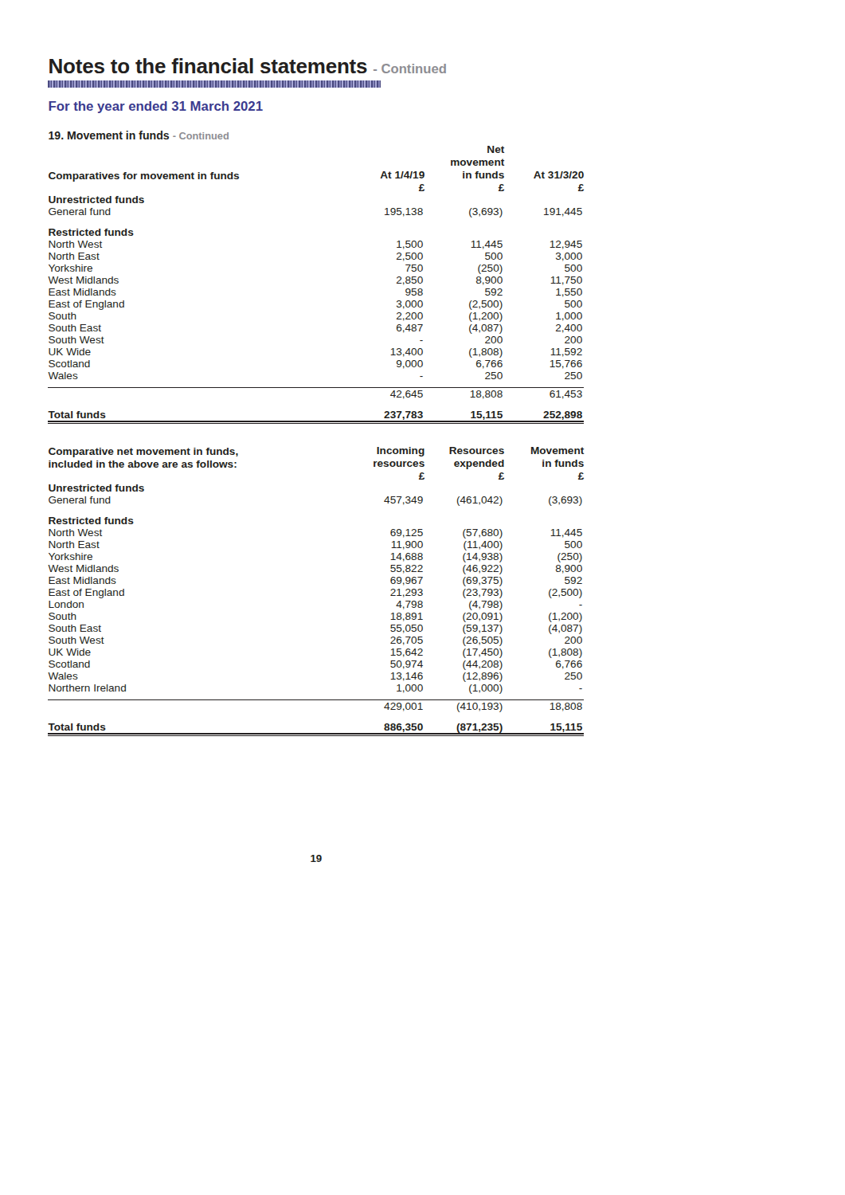Notes to the financial statements - Continued
For the year ended 31 March 2021
19. Movement in funds - Continued
| | | Net | |
| | | movement | |
| Comparatives for movement in funds | At 1/4/19 | in funds | At 31/3/20 |
| | £ | £ | £ |
| Unrestricted funds | | | |
| General fund | 195,138 | (3,693) | 191,445 |
| Restricted funds | | | |
| North West | 1,500 | 11,445 | 12,945 |
| North East | 2,500 | 500 | 3,000 |
| Yorkshire | 750 | (250) | 500 |
| West Midlands | 2,850 | 8,900 | 11,750 |
| East Midlands | 958 | 592 | 1,550 |
| East of England | 3,000 | (2,500) | 500 |
| South | 2,200 | (1,200) | 1,000 |
| South East | 6,487 | (4,087) | 2,400 |
| South West | - | 200 | 200 |
| UK Wide | 13,400 | (1,808) | 11,592 |
| Scotland | 9,000 | 6,766 | 15,766 |
| Wales | - | 250 | 250 |
| | 42,645 | 18,808 | 61,453 |
| Total funds | 237,783 | 15,115 | 252,898 |
| Comparative net movement in funds, | Incoming | Resources | Movement |
| included in the above are as follows: | resources | expended | in funds |
| | £ | £ | £ |
| Unrestricted funds | | | |
| General fund | 457,349 | (461,042) | (3,693) |
| Restricted funds | | | |
| North West | 69,125 | (57,680) | 11,445 |
| North East | 11,900 | (11,400) | 500 |
| Yorkshire | 14,688 | (14,938) | (250) |
| West Midlands | 55,822 | (46,922) | 8,900 |
| East Midlands | 69,967 | (69,375) | 592 |
| East of England | 21,293 | (23,793) | (2,500) |
| London | 4,798 | (4,798) | - |
| South | 18,891 | (20,091) | (1,200) |
| South East | 55,050 | (59,137) | (4,087) |
| South West | 26,705 | (26,505) | 200 |
| UK Wide | 15,642 | (17,450) | (1,808) |
| Scotland | 50,974 | (44,208) | 6,766 |
| Wales | 13,146 | (12,896) | 250 |
| Northern Ireland | 1,000 | (1,000) | - |
| | 429,001 | (410,193) | 18,808 |
| Total funds | 886,350 | (871,235) | 15,115 |
19